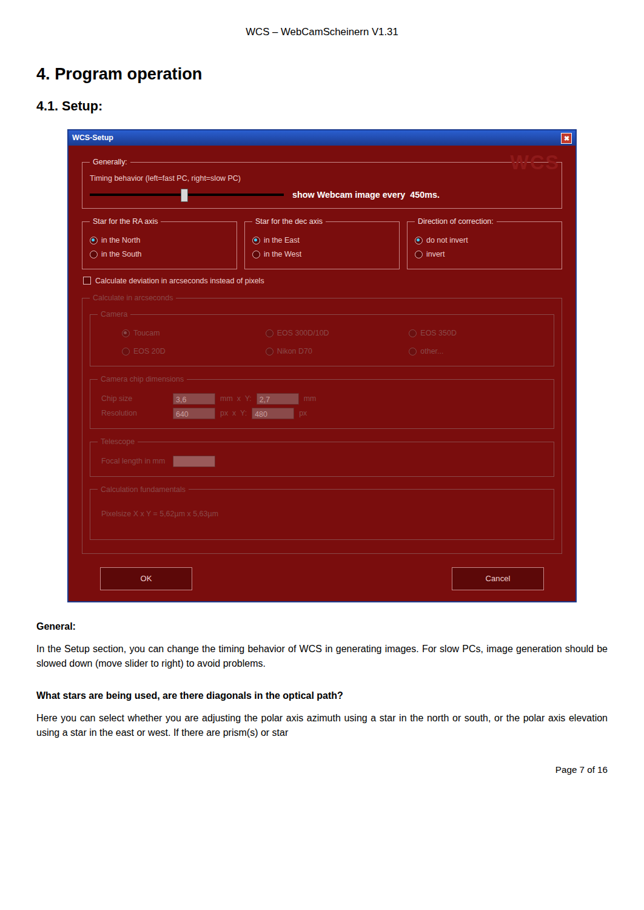WCS – WebCamScheinern V1.31
4. Program operation
4.1. Setup:
WCS-Setup ✖
WCS
Generally:
Timing behavior (left=fast PC, right=slow PC)
show Webcam image every 450ms.
Star for the RA axis
in the North
in the South
Star for the dec axis
in the East
in the West
Direction of correction:
do not invert
invert
Calculate deviation in arcseconds instead of pixels
Calculate in arcseconds Camera
Toucam
EOS 300D/10D
EOS 350D
EOS 20D
Nikon D70
other...
Camera chip dimensions
Chip size 3,6 mm x Y: 2,7 mm
Resolution 640 px x Y: 480 px
Telescope
Focal length in mm
Calculation fundamentals
Pixelsize X x Y = 5,62µm x 5,63µm
OK
Cancel
General:
In the Setup section, you can change the timing behavior of WCS in generating images. For slow PCs, image generation should be slowed down (move slider to right) to avoid problems.
What stars are being used, are there diagonals in the optical path?
Here you can select whether you are adjusting the polar axis azimuth using a star in the north or south, or the polar axis elevation using a star in the east or west. If there are prism(s) or star
Page 7 of 16